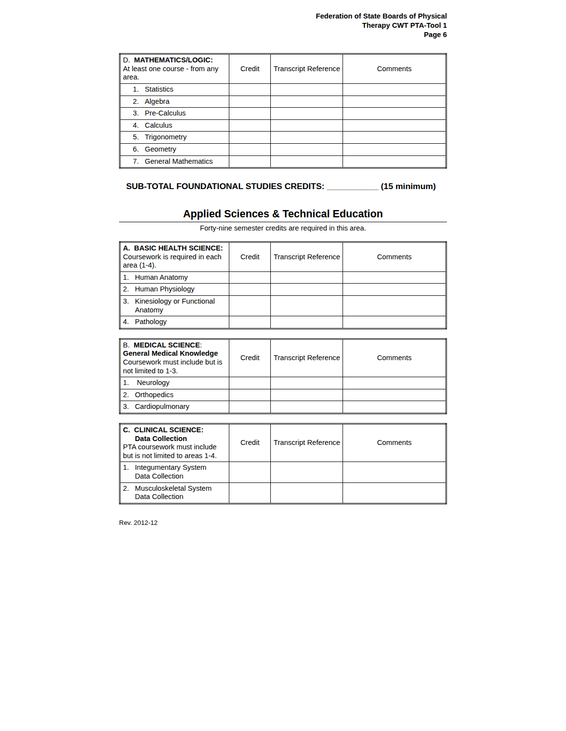Federation of State Boards of Physical
Therapy CWT PTA-Tool 1
Page 6
| D. MATHEMATICS/LOGIC: At least one course - from any area. | Credit | Transcript Reference | Comments |
| 1. Statistics | | | |
| 2. Algebra | | | |
| 3. Pre-Calculus | | | |
| 4. Calculus | | | |
| 5. Trigonometry | | | |
| 6. Geometry | | | |
| 7. General Mathematics | | | |
SUB-TOTAL FOUNDATIONAL STUDIES CREDITS: ___________ (15 minimum)
Applied Sciences & Technical Education
Forty-nine semester credits are required in this area.
| A. BASIC HEALTH SCIENCE: Coursework is required in each area (1-4). | Credit | Transcript Reference | Comments |
| 1. Human Anatomy | | | |
| 2. Human Physiology | | | |
| 3. Kinesiology or Functional Anatomy | | | |
| 4. Pathology | | | |
| B. MEDICAL SCIENCE : General Medical Knowledge Coursework must include but is not limited to 1-3. | Credit | Transcript Reference | Comments |
| 1. Neurology | | | |
| 2. Orthopedics | | | |
| 3. Cardiopulmonary | | | |
| C. CLINICAL SCIENCE: Data Collection PTA coursework must include but is not limited to areas 1-4. | Credit | Transcript Reference | Comments |
| 1. Integumentary System Data Collection | | | |
| 2. Musculoskeletal System Data Collection | | | |
Rev. 2012-12